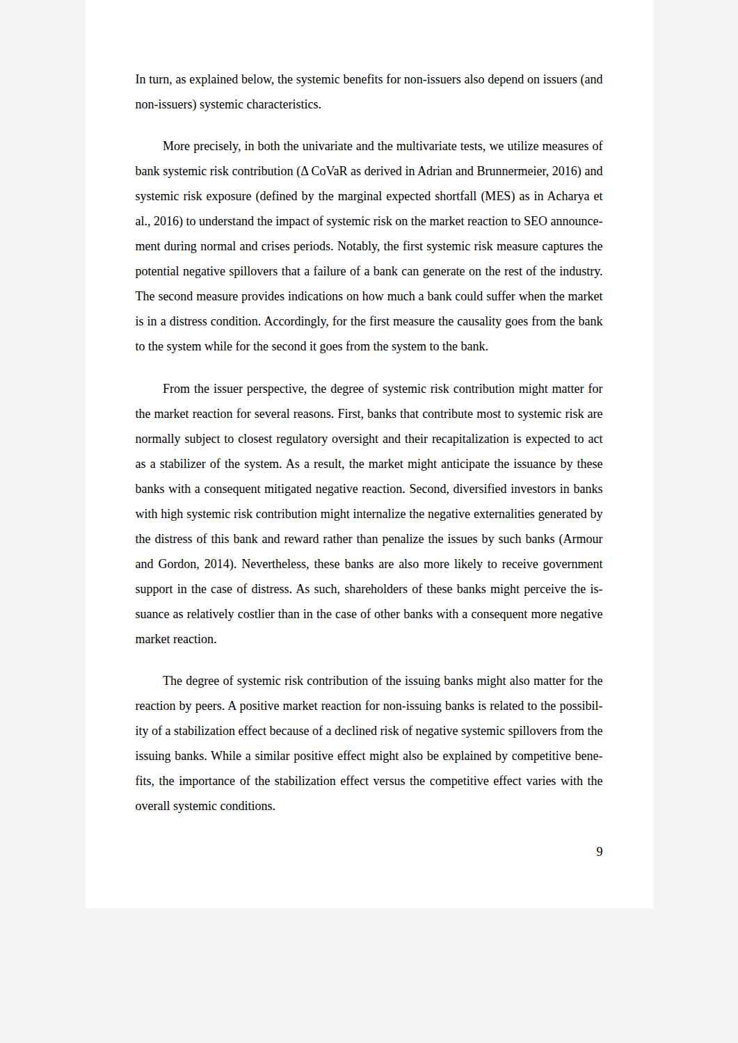In turn, as explained below, the systemic benefits for non-issuers also depend on issuers (and non-issuers) systemic characteristics.
More precisely, in both the univariate and the multivariate tests, we utilize measures of bank systemic risk contribution (Δ CoVaR as derived in Adrian and Brunnermeier, 2016) and systemic risk exposure (defined by the marginal expected shortfall (MES) as in Acharya et al., 2016) to understand the impact of systemic risk on the market reaction to SEO announcement during normal and crises periods. Notably, the first systemic risk measure captures the potential negative spillovers that a failure of a bank can generate on the rest of the industry. The second measure provides indications on how much a bank could suffer when the market is in a distress condition. Accordingly, for the first measure the causality goes from the bank to the system while for the second it goes from the system to the bank.
From the issuer perspective, the degree of systemic risk contribution might matter for the market reaction for several reasons. First, banks that contribute most to systemic risk are normally subject to closest regulatory oversight and their recapitalization is expected to act as a stabilizer of the system. As a result, the market might anticipate the issuance by these banks with a consequent mitigated negative reaction. Second, diversified investors in banks with high systemic risk contribution might internalize the negative externalities generated by the distress of this bank and reward rather than penalize the issues by such banks (Armour and Gordon, 2014). Nevertheless, these banks are also more likely to receive government support in the case of distress. As such, shareholders of these banks might perceive the issuance as relatively costlier than in the case of other banks with a consequent more negative market reaction.
The degree of systemic risk contribution of the issuing banks might also matter for the reaction by peers. A positive market reaction for non-issuing banks is related to the possibility of a stabilization effect because of a declined risk of negative systemic spillovers from the issuing banks. While a similar positive effect might also be explained by competitive benefits, the importance of the stabilization effect versus the competitive effect varies with the overall systemic conditions.
9